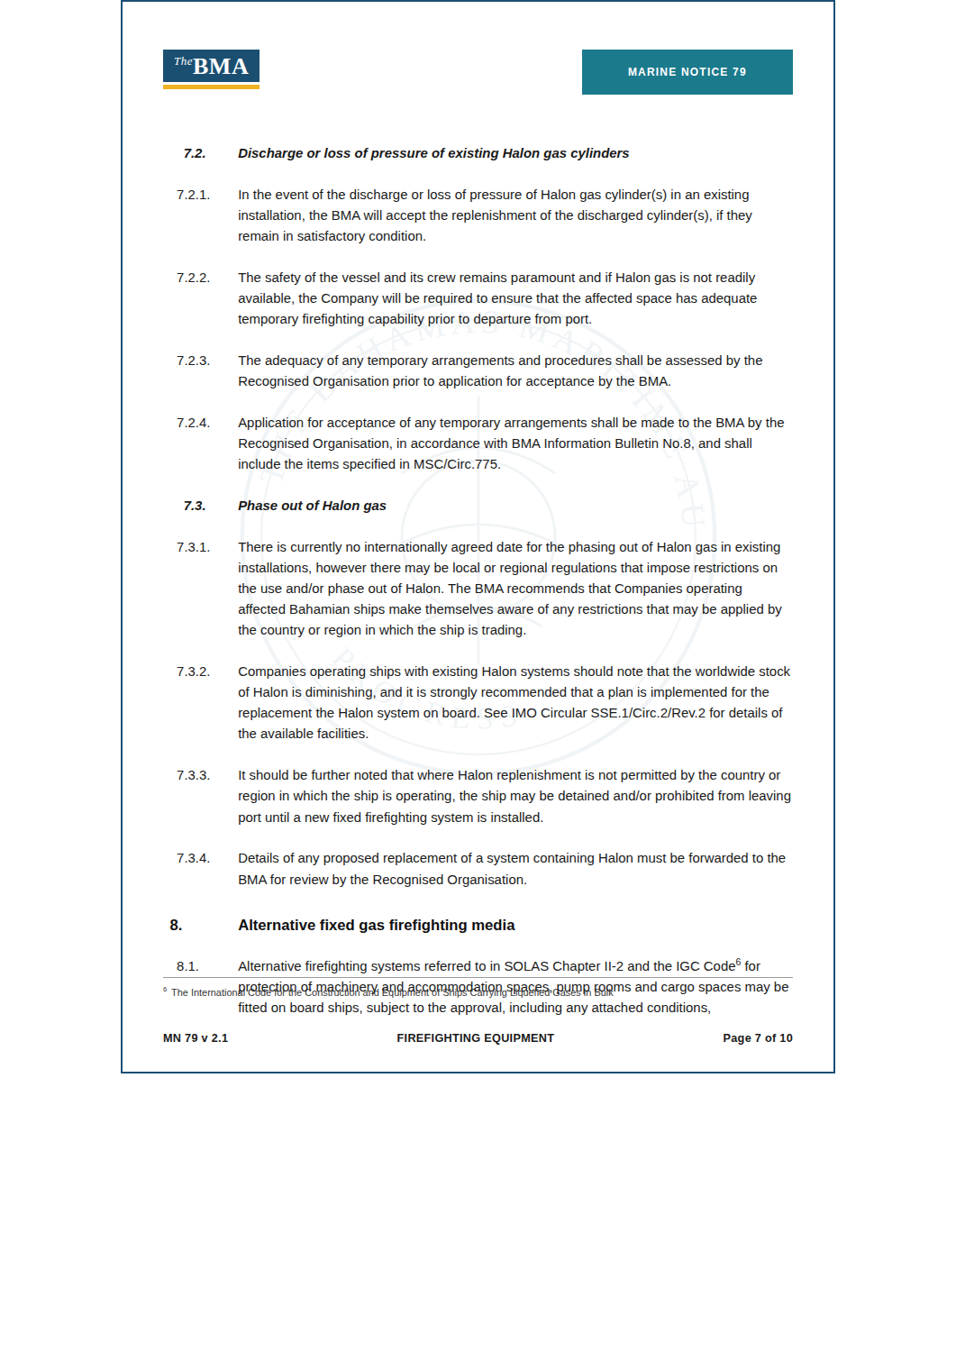THE BAHAMAS MARITIME AUTHORITY PROGRESS
The BMA
MARINE NOTICE 79
7.2.
Discharge or loss of pressure of existing Halon gas cylinders
7.2.1.
In the event of the discharge or loss of pressure of Halon gas cylinder(s) in an existing installation, the BMA will accept the replenishment of the discharged cylinder(s), if they remain in satisfactory condition.
7.2.2.
The safety of the vessel and its crew remains paramount and if Halon gas is not readily available, the Company will be required to ensure that the affected space has adequate temporary firefighting capability prior to departure from port.
7.2.3.
The adequacy of any temporary arrangements and procedures shall be assessed by the Recognised Organisation prior to application for acceptance by the BMA.
7.2.4.
Application for acceptance of any temporary arrangements shall be made to the BMA by the Recognised Organisation, in accordance with BMA Information Bulletin No.8, and shall include the items specified in MSC/Circ.775.
7.3.
Phase out of Halon gas
7.3.1.
There is currently no internationally agreed date for the phasing out of Halon gas in existing installations, however there may be local or regional regulations that impose restrictions on the use and/or phase out of Halon. The BMA recommends that Companies operating affected Bahamian ships make themselves aware of any restrictions that may be applied by the country or region in which the ship is trading.
7.3.2.
Companies operating ships with existing Halon systems should note that the worldwide stock of Halon is diminishing, and it is strongly recommended that a plan is implemented for the replacement the Halon system on board. See IMO Circular SSE.1/Circ.2/Rev.2 for details of the available facilities.
7.3.3.
It should be further noted that where Halon replenishment is not permitted by the country or region in which the ship is operating, the ship may be detained and/or prohibited from leaving port until a new fixed firefighting system is installed.
7.3.4.
Details of any proposed replacement of a system containing Halon must be forwarded to the BMA for review by the Recognised Organisation.
8.
Alternative fixed gas firefighting media
8.1.
Alternative firefighting systems referred to in SOLAS Chapter II-2 and the IGC Code6 for protection of machinery and accommodation spaces, pump rooms and cargo spaces may be fitted on board ships, subject to the approval, including any attached conditions,
6 The International Code for the Construction and Equipment of Ships Carrying Liquefied Gases in Bulk
MN 79 v 2.1
FIREFIGHTING EQUIPMENT
Page 7 of 10